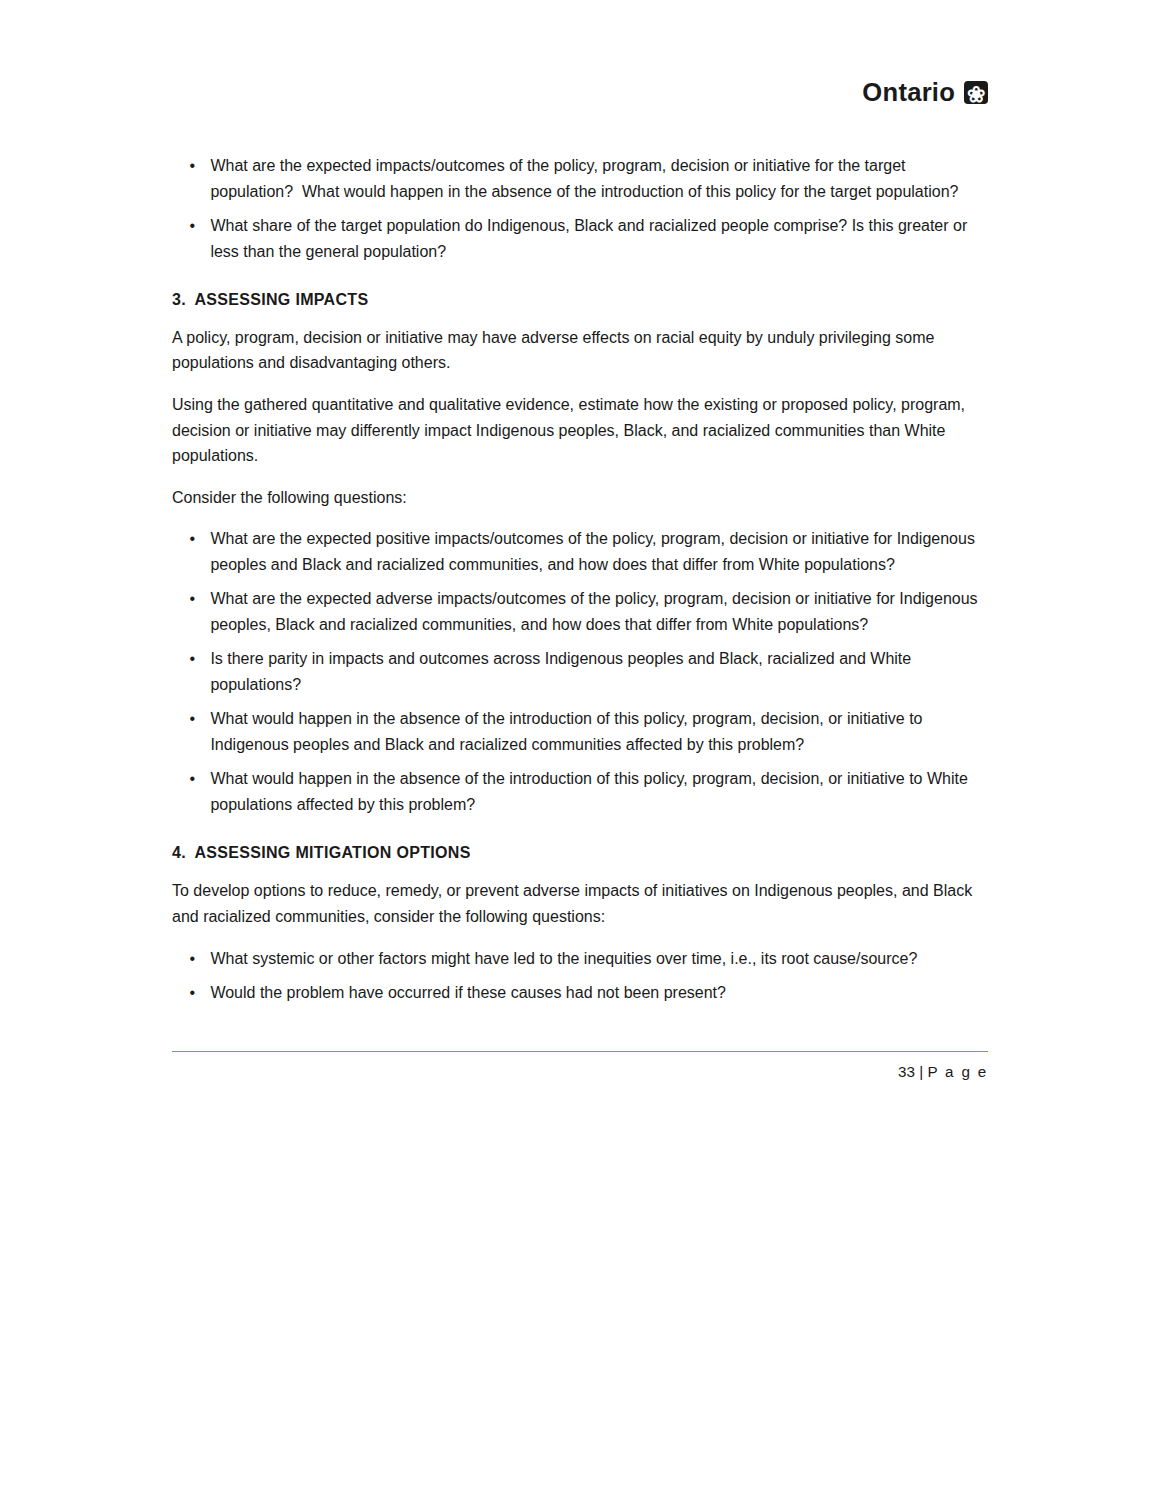Ontario ❀
What are the expected impacts/outcomes of the policy, program, decision or initiative for the target population? What would happen in the absence of the introduction of this policy for the target population?
What share of the target population do Indigenous, Black and racialized people comprise? Is this greater or less than the general population?
3. ASSESSING IMPACTS
A policy, program, decision or initiative may have adverse effects on racial equity by unduly privileging some populations and disadvantaging others.
Using the gathered quantitative and qualitative evidence, estimate how the existing or proposed policy, program, decision or initiative may differently impact Indigenous peoples, Black, and racialized communities than White populations.
Consider the following questions:
What are the expected positive impacts/outcomes of the policy, program, decision or initiative for Indigenous peoples and Black and racialized communities, and how does that differ from White populations?
What are the expected adverse impacts/outcomes of the policy, program, decision or initiative for Indigenous peoples, Black and racialized communities, and how does that differ from White populations?
Is there parity in impacts and outcomes across Indigenous peoples and Black, racialized and White populations?
What would happen in the absence of the introduction of this policy, program, decision, or initiative to Indigenous peoples and Black and racialized communities affected by this problem?
What would happen in the absence of the introduction of this policy, program, decision, or initiative to White populations affected by this problem?
4. ASSESSING MITIGATION OPTIONS
To develop options to reduce, remedy, or prevent adverse impacts of initiatives on Indigenous peoples, and Black and racialized communities, consider the following questions:
What systemic or other factors might have led to the inequities over time, i.e., its root cause/source?
Would the problem have occurred if these causes had not been present?
33 | P a g e